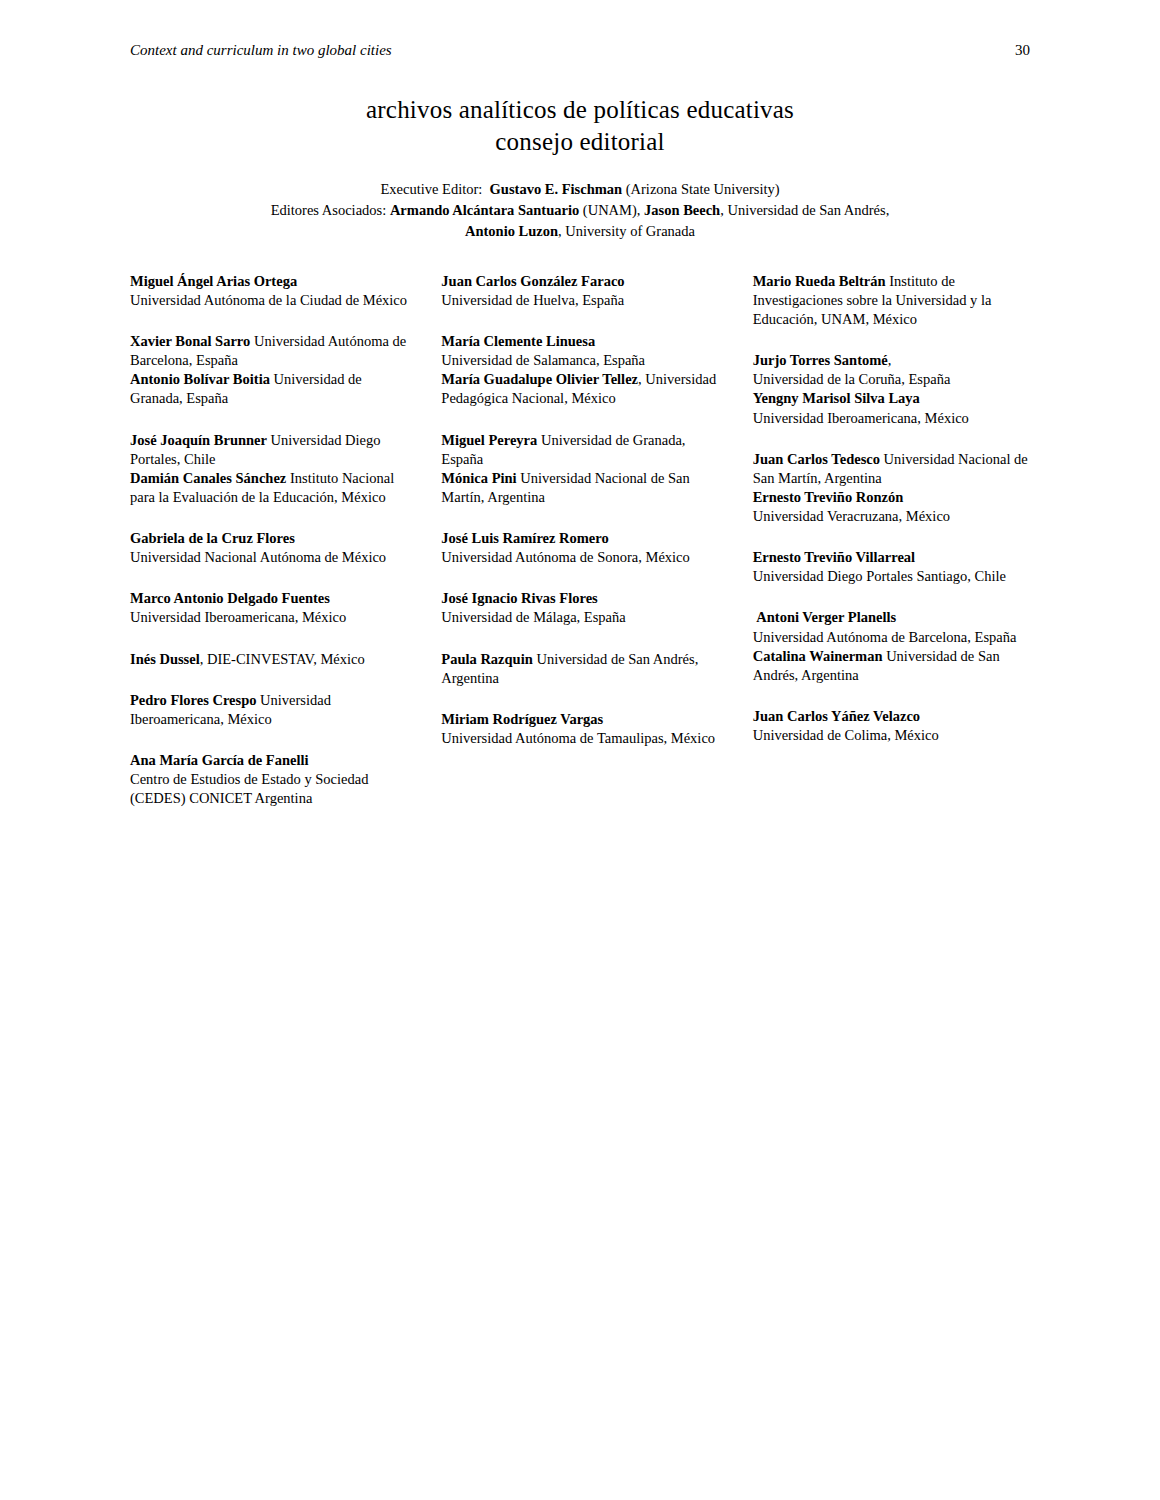Context and curriculum in two global cities 30
archivos analíticos de políticas educativas
consejo editorial
Executive Editor: Gustavo E. Fischman (Arizona State University) Editores Asociados: Armando Alcántara Santuario (UNAM), Jason Beech, Universidad de San Andrés, Antonio Luzon, University of Granada
Miguel Ángel Arias Ortega
Universidad Autónoma de la Ciudad de México
Xavier Bonal Sarro Universidad Autónoma de Barcelona, España
Antonio Bolívar Boitia Universidad de Granada, España
José Joaquín Brunner Universidad Diego Portales, Chile
Damián Canales Sánchez Instituto Nacional para la Evaluación de la Educación, México
Gabriela de la Cruz Flores
Universidad Nacional Autónoma de México
Marco Antonio Delgado Fuentes
Universidad Iberoamericana, México
Inés Dussel, DIE-CINVESTAV, México
Pedro Flores Crespo Universidad Iberoamericana, México
Ana María García de Fanelli
Centro de Estudios de Estado y Sociedad (CEDES) CONICET Argentina
Juan Carlos González Faraco
Universidad de Huelva, España
María Clemente Linuesa
Universidad de Salamanca, España
María Guadalupe Olivier Tellez, Universidad Pedagógica Nacional, México
Miguel Pereyra Universidad de Granada, España
Mónica Pini Universidad Nacional de San Martín, Argentina
José Luis Ramírez Romero
Universidad Autónoma de Sonora, México
José Ignacio Rivas Flores
Universidad de Málaga, España
Paula Razquin Universidad de San Andrés, Argentina
Miriam Rodríguez Vargas
Universidad Autónoma de Tamaulipas, México
Mario Rueda Beltrán Instituto de Investigaciones sobre la Universidad y la Educación, UNAM, México
Jurjo Torres Santomé,
Universidad de la Coruña, España
Yengny Marisol Silva Laya
Universidad Iberoamericana, México
Juan Carlos Tedesco Universidad Nacional de San Martín, Argentina
Ernesto Treviño Ronzón
Universidad Veracruzana, México
Ernesto Treviño Villarreal
Universidad Diego Portales Santiago, Chile
Antoni Verger Planells
Universidad Autónoma de Barcelona, España
Catalina Wainerman Universidad de San Andrés, Argentina
Juan Carlos Yáñez Velazco
Universidad de Colima, México